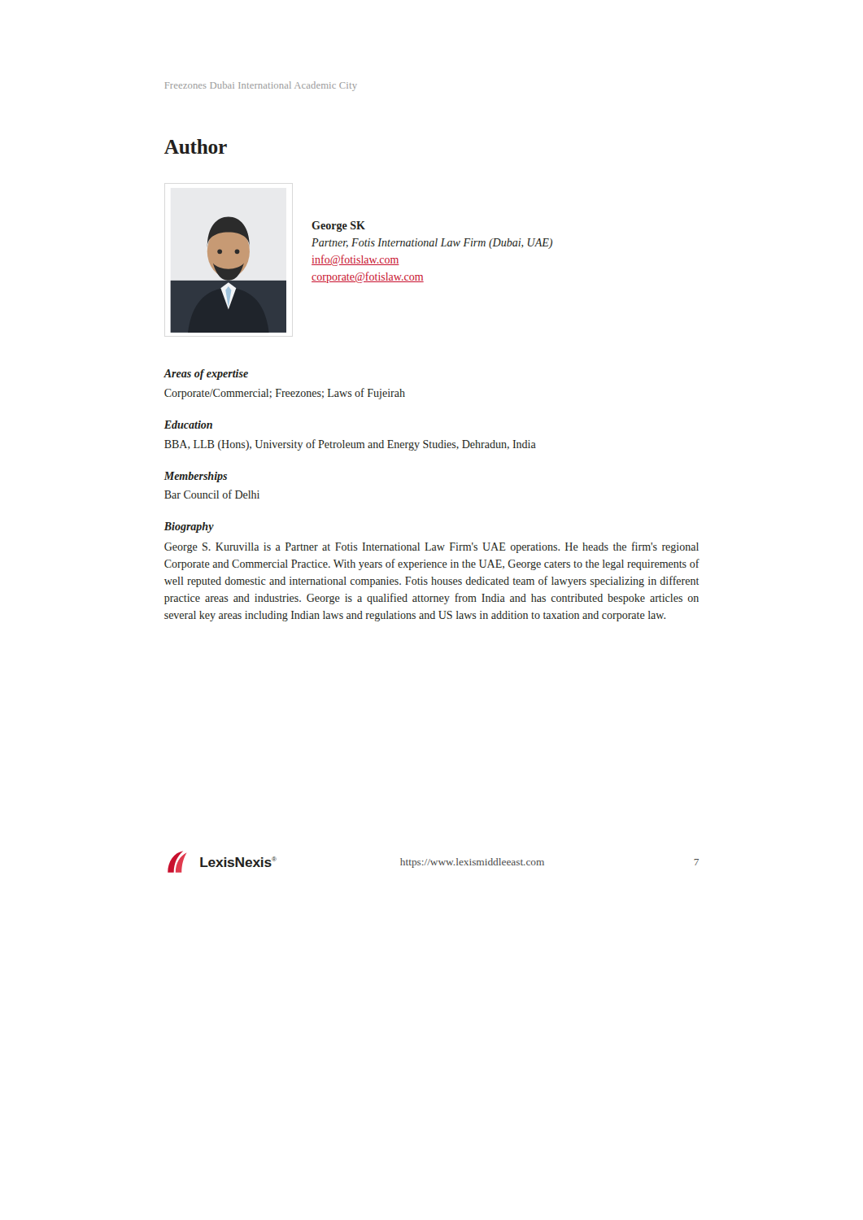Freezones Dubai International Academic City
Author
George SK
Partner, Fotis International Law Firm (Dubai, UAE)
info@fotislaw.com corporate@fotislaw.com
Areas of expertise
Corporate/Commercial; Freezones; Laws of Fujeirah
Education
BBA, LLB (Hons), University of Petroleum and Energy Studies, Dehradun, India
Memberships
Bar Council of Delhi
Biography
George S. Kuruvilla is a Partner at Fotis International Law Firm's UAE operations. He heads the firm's regional Corporate and Commercial Practice. With years of experience in the UAE, George caters to the legal requirements of well reputed domestic and international companies. Fotis houses dedicated team of lawyers specializing in different practice areas and industries. George is a qualified attorney from India and has contributed bespoke articles on several key areas including Indian laws and regulations and US laws in addition to taxation and corporate law.
LexisNexis®
https://www.lexismiddleeast.com
7